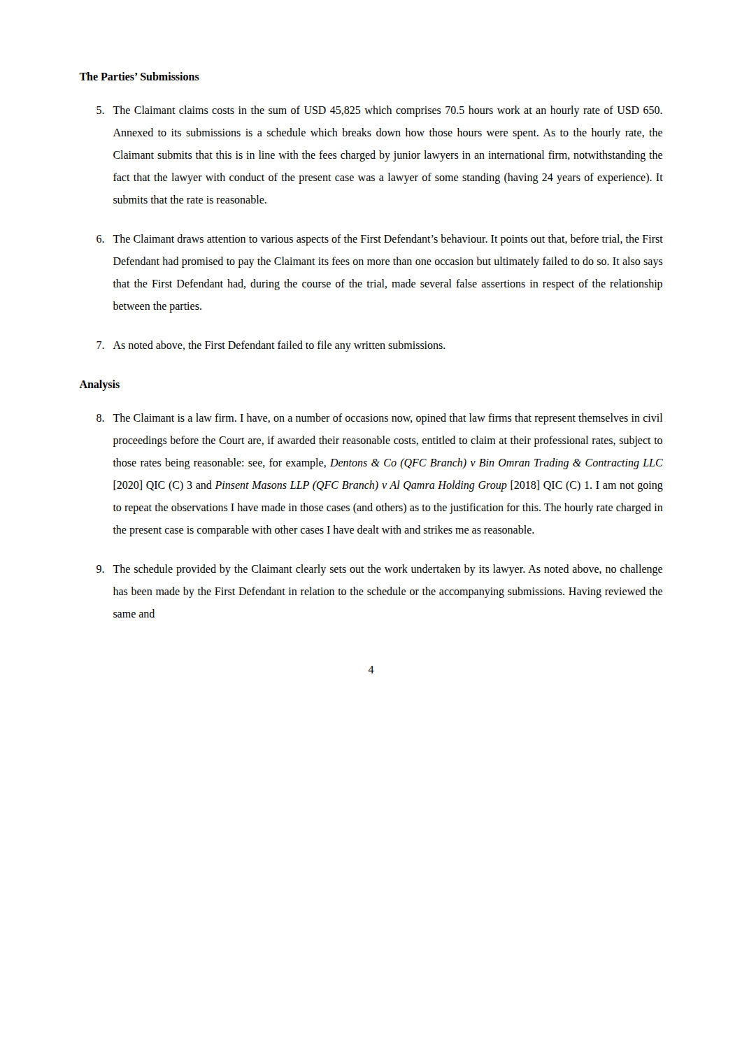The Parties’ Submissions
The Claimant claims costs in the sum of USD 45,825 which comprises 70.5 hours work at an hourly rate of USD 650. Annexed to its submissions is a schedule which breaks down how those hours were spent. As to the hourly rate, the Claimant submits that this is in line with the fees charged by junior lawyers in an international firm, notwithstanding the fact that the lawyer with conduct of the present case was a lawyer of some standing (having 24 years of experience). It submits that the rate is reasonable.
The Claimant draws attention to various aspects of the First Defendant’s behaviour. It points out that, before trial, the First Defendant had promised to pay the Claimant its fees on more than one occasion but ultimately failed to do so. It also says that the First Defendant had, during the course of the trial, made several false assertions in respect of the relationship between the parties.
As noted above, the First Defendant failed to file any written submissions.
Analysis
The Claimant is a law firm. I have, on a number of occasions now, opined that law firms that represent themselves in civil proceedings before the Court are, if awarded their reasonable costs, entitled to claim at their professional rates, subject to those rates being reasonable: see, for example, Dentons & Co (QFC Branch) v Bin Omran Trading & Contracting LLC [2020] QIC (C) 3 and Pinsent Masons LLP (QFC Branch) v Al Qamra Holding Group [2018] QIC (C) 1. I am not going to repeat the observations I have made in those cases (and others) as to the justification for this. The hourly rate charged in the present case is comparable with other cases I have dealt with and strikes me as reasonable.
The schedule provided by the Claimant clearly sets out the work undertaken by its lawyer. As noted above, no challenge has been made by the First Defendant in relation to the schedule or the accompanying submissions. Having reviewed the same and
4